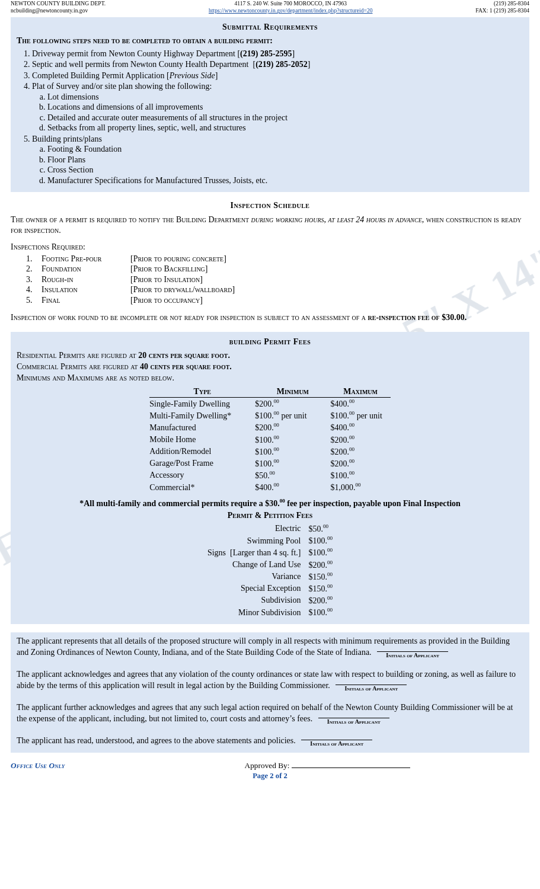MUST BE PRINTED ON SIZE 8.5" X 14" PAPER
NEWTON COUNTY BUILDING DEPT.
ncbuilding@newtoncounty.in.gov
4117 S. 240 W. Suite 700 MOROCCO, IN 47963
https://www.newtoncounty.in.gov/department/index.php?structureid=20
(219) 285-8304
FAX: 1 (219) 285-8304
Submittal Requirements
The following steps need to be completed to obtain a building permit:
Driveway permit from Newton County Highway Department [(219) 285-2595]
Septic and well permits from Newton County Health Department [(219) 285-2052]
Completed Building Permit Application [Previous Side]
Plat of Survey and/or site plan showing the following:
Lot dimensions
Locations and dimensions of all improvements
Detailed and accurate outer measurements of all structures in the project
Setbacks from all property lines, septic, well, and structures
Building prints/plans
Footing & Foundation
Floor Plans
Cross Section
Manufacturer Specifications for Manufactured Trusses, Joists, etc.
Inspection Schedule
The owner of a permit is required to notify the Building Department during working hours, at least 24 hours in advance, when construction is ready for inspection.
Inspections Required:
| 1. | Footing Pre-pour | [Prior to pouring concrete] |
| 2. | Foundation | [Prior to Backfilling] |
| 3. | Rough-in | [Prior to Insulation] |
| 4. | Insulation | [Prior to drywall/wallboard] |
| 5. | Final | [Prior to occupancy] |
Inspection of work found to be incomplete or not ready for inspection is subject to an assessment of a re-inspection fee of $30.00.
building Permit Fees
Residential Permits are figured at 20 cents per square foot.
Commercial Permits are figured at 40 cents per square foot.
Minimums and Maximums are as noted below.
| Type | Minimum | Maximum |
| --- | --- | --- |
| Single-Family Dwelling | $200. 00 | $400. 00 |
| Multi-Family Dwelling* | $100. 00 per unit | $100. 00 per unit |
| Manufactured | $200. 00 | $400. 00 |
| Mobile Home | $100. 00 | $200. 00 |
| Addition/Remodel | $100. 00 | $200. 00 |
| Garage/Post Frame | $100. 00 | $200. 00 |
| Accessory | $50. 00 | $100. 00 |
| Commercial* | $400. 00 | $1,000. 00 |
*All multi-family and commercial permits require a $30.00 fee per inspection, payable upon Final Inspection
Permit & Petition Fees
| Electric | $50. 00 |
| Swimming Pool | $100. 00 |
| Signs [Larger than 4 sq. ft.] | $100. 00 |
| Change of Land Use | $200. 00 |
| Variance | $150. 00 |
| Special Exception | $150. 00 |
| Subdivision | $200. 00 |
| Minor Subdivision | $100. 00 |
The applicant represents that all details of the proposed structure will comply in all respects with minimum requirements as provided in the Building and Zoning Ordinances of Newton County, Indiana, and of the State Building Code of the State of Indiana. Initials of Applicant
The applicant acknowledges and agrees that any violation of the county ordinances or state law with respect to building or zoning, as well as failure to abide by the terms of this application will result in legal action by the Building Commissioner. Initials of Applicant
The applicant further acknowledges and agrees that any such legal action required on behalf of the Newton County Building Commissioner will be at the expense of the applicant, including, but not limited to, court costs and attorney’s fees. Initials of Applicant
The applicant has read, understood, and agrees to the above statements and policies. Initials of Applicant
Office Use Only Approved By:
Page 2 of 2